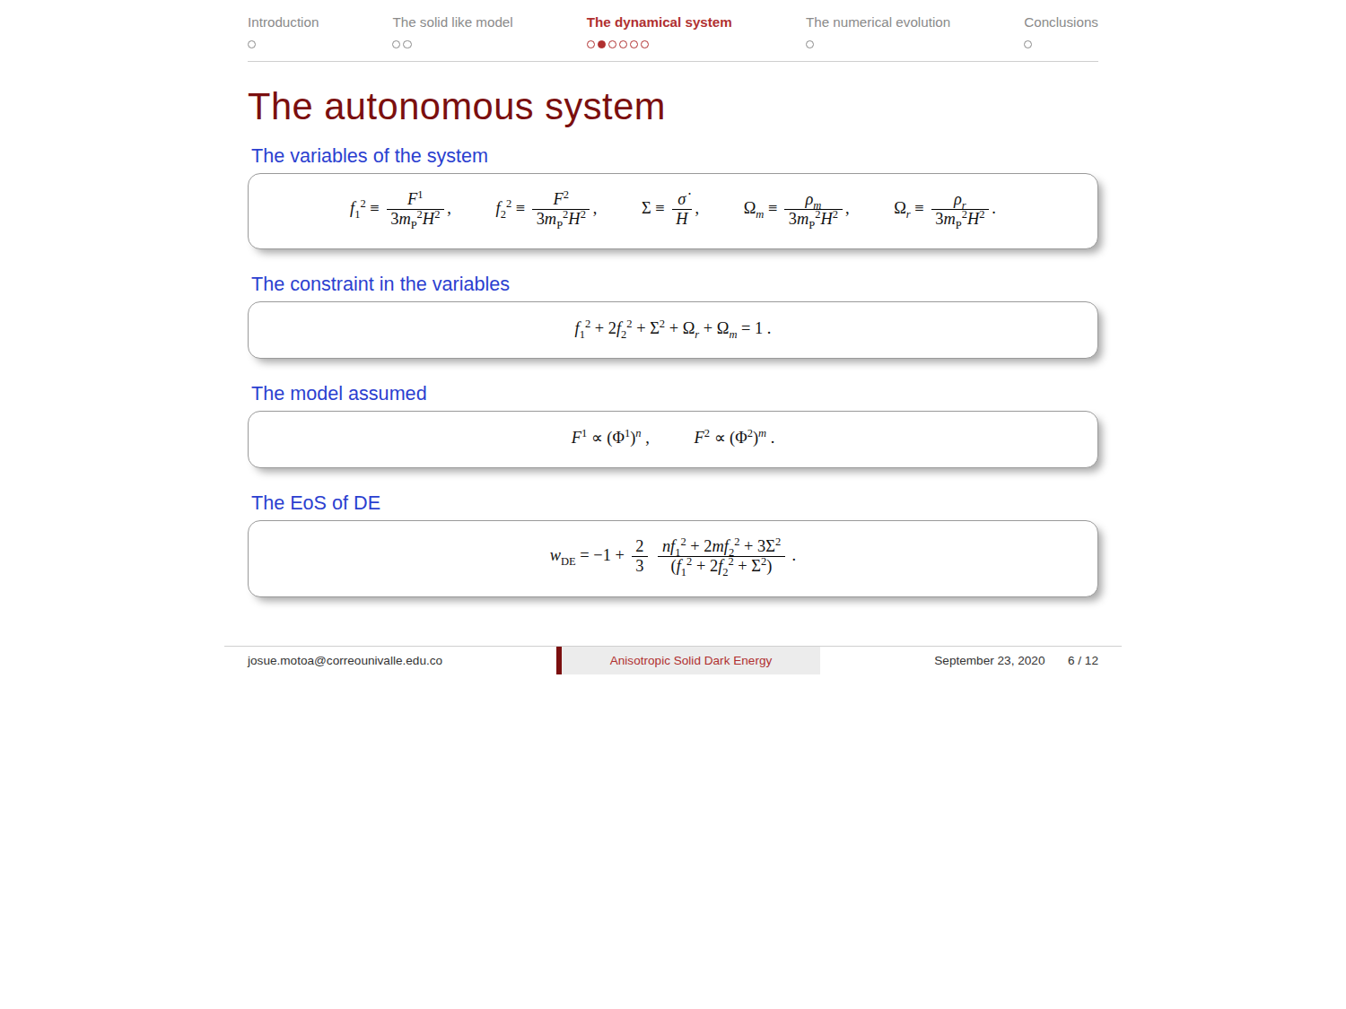Introduction
The solid like model
The dynamical system
The numerical evolution
Conclusions
The autonomous system
The variables of the system
f12 ≡ F13mP2H2, f22 ≡ F23mP2H2, Σ ≡ σ̇H, Ωm ≡ ρm 3mP2H2, Ωr ≡ ρr 3mP2H2.
The constraint in the variables
f12 + 2f22 + Σ2 + Ωr + Ωm = 1 .
The model assumed
F1 ∝ (Φ1)n , F2 ∝ (Φ2)m .
The EoS of DE
wDE = −1 + 23 nf12 + 2mf22 + 3Σ2 (f12 + 2f22 + Σ2) .
josue.motoa@correounivalle.edu.co
Anisotropic Solid Dark Energy
September 23, 2020 6 / 12